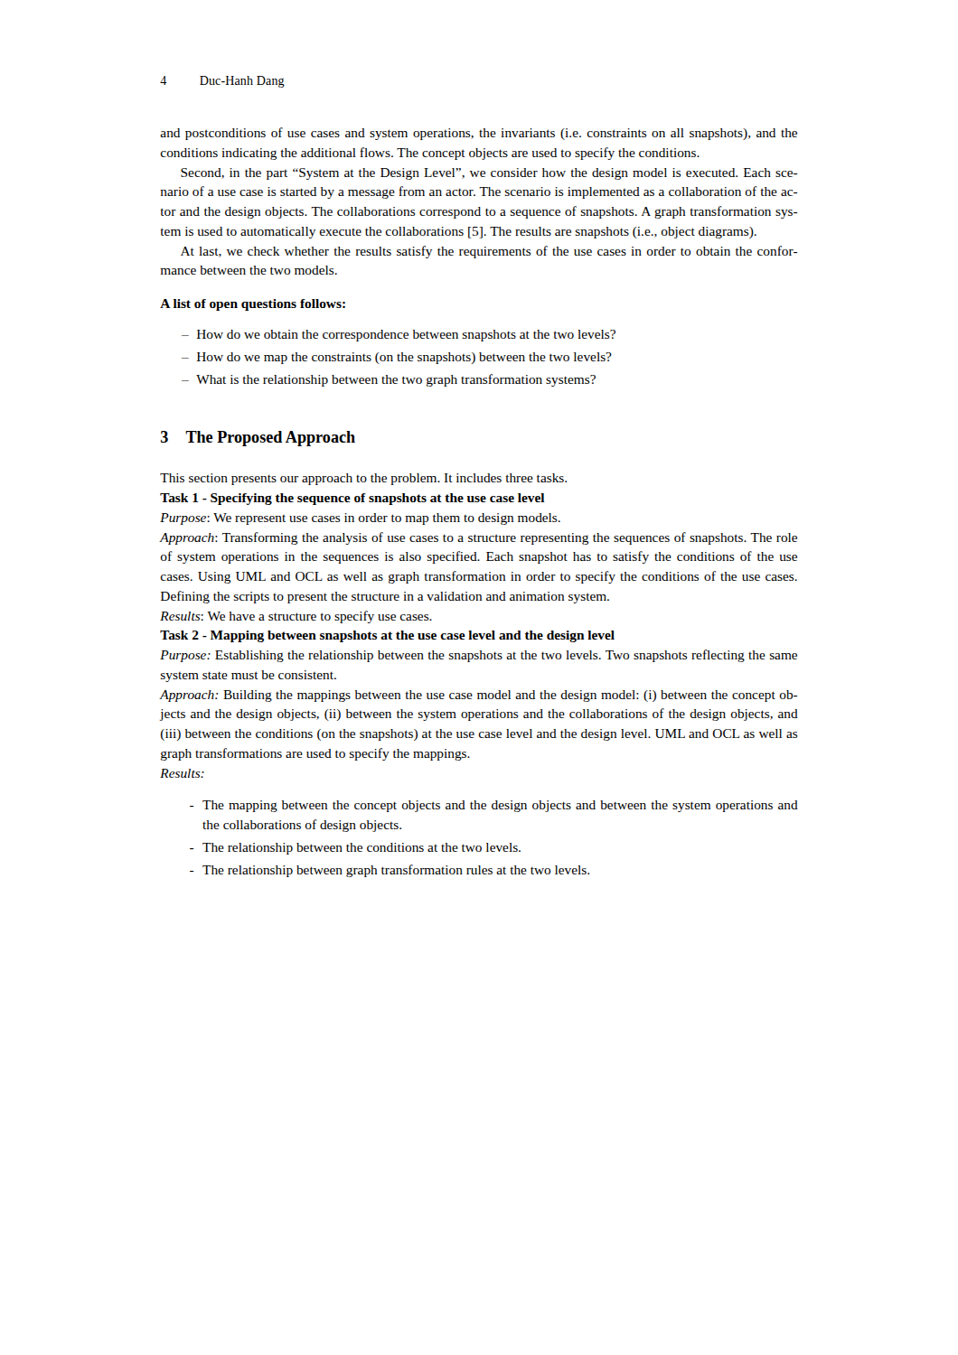4 Duc-Hanh Dang
and postconditions of use cases and system operations, the invariants (i.e. constraints on all snapshots), and the conditions indicating the additional flows. The concept objects are used to specify the conditions.
Second, in the part “System at the Design Level”, we consider how the design model is executed. Each scenario of a use case is started by a message from an actor. The scenario is implemented as a collaboration of the actor and the design objects. The collaborations correspond to a sequence of snapshots. A graph transformation system is used to automatically execute the collaborations [5]. The results are snapshots (i.e., object diagrams).
At last, we check whether the results satisfy the requirements of the use cases in order to obtain the conformance between the two models.
A list of open questions follows:
How do we obtain the correspondence between snapshots at the two levels?
How do we map the constraints (on the snapshots) between the two levels?
What is the relationship between the two graph transformation systems?
3 The Proposed Approach
This section presents our approach to the problem. It includes three tasks.
Task 1 - Specifying the sequence of snapshots at the use case level
Purpose: We represent use cases in order to map them to design models.
Approach: Transforming the analysis of use cases to a structure representing the sequences of snapshots. The role of system operations in the sequences is also specified. Each snapshot has to satisfy the conditions of the use cases. Using UML and OCL as well as graph transformation in order to specify the conditions of the use cases. Defining the scripts to present the structure in a validation and animation system.
Results: We have a structure to specify use cases.
Task 2 - Mapping between snapshots at the use case level and the design level
Purpose: Establishing the relationship between the snapshots at the two levels. Two snapshots reflecting the same system state must be consistent.
Approach: Building the mappings between the use case model and the design model: (i) between the concept objects and the design objects, (ii) between the system operations and the collaborations of the design objects, and (iii) between the conditions (on the snapshots) at the use case level and the design level. UML and OCL as well as graph transformations are used to specify the mappings.
Results:
The mapping between the concept objects and the design objects and between the system operations and the collaborations of design objects.
The relationship between the conditions at the two levels.
The relationship between graph transformation rules at the two levels.